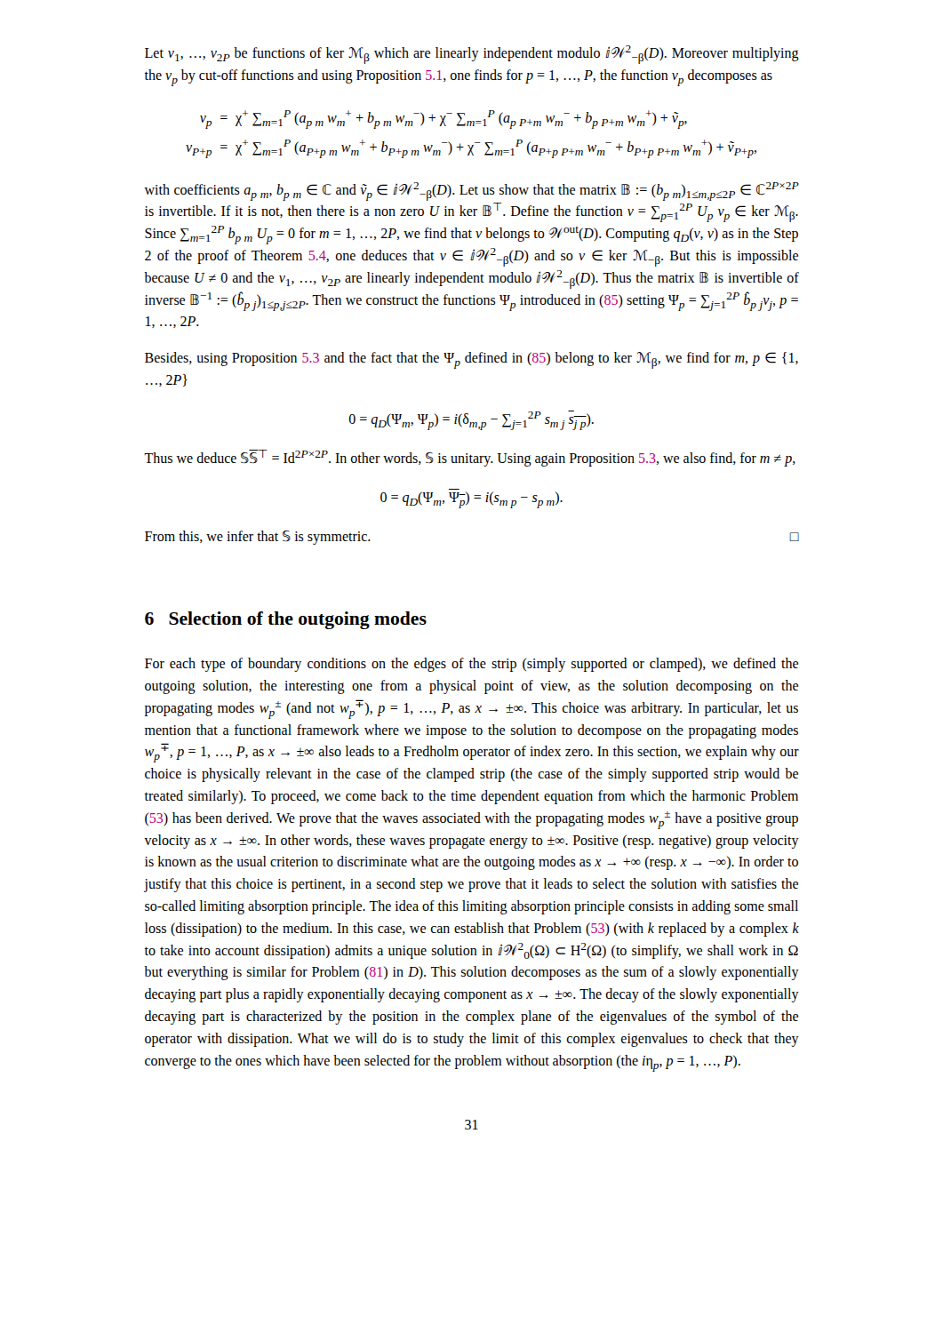Let v1, …, v2P be functions of ker ℳβ which are linearly independent modulo ⅈ𝒲2−β(D). Moreover multiplying the vp by cut-off functions and using Proposition 5.1, one finds for p = 1, …, P, the function vp decomposes as
| v p | = | χ + ∑ m =1 P ( a p m w m + + b p m w m − ) + χ − ∑ m =1 P ( a p P + m w m − + b p P + m w m + ) + ṽ p , |
| v P + p | = | χ + ∑ m =1 P ( a P + p m w m + + b P + p m w m − ) + χ − ∑ m =1 P ( a P + p P + m w m − + b P + p P + m w m + ) + ṽ P + p , |
with coefficients ap m, bp m ∈ ℂ and ṽp ∈ ⅈ𝒲2−β(D). Let us show that the matrix 𝔹 := (bp m)1≤m,p≤2P ∈ ℂ2P×2P is invertible. If it is not, then there is a non zero U in ker 𝔹⊤. Define the function v = ∑p=12P Up vp ∈ ker ℳβ. Since ∑m=12P bp m Up = 0 for m = 1, …, 2P, we find that v belongs to 𝒲out(D). Computing qD(v, v) as in the Step 2 of the proof of Theorem 5.4, one deduces that v ∈ ⅈ𝒲2−β(D) and so v ∈ ker ℳ−β. But this is impossible because U ≠ 0 and the v1, …, v2P are linearly independent modulo ⅈ𝒲2−β(D). Thus the matrix 𝔹 is invertible of inverse 𝔹−1 := (b̂p j)1≤p,j≤2P. Then we construct the functions Ψp introduced in (85) setting Ψp = ∑j=12P b̂p jvj, p = 1, …, 2P.
Besides, using Proposition 5.3 and the fact that the Ψp defined in (85) belong to ker ℳβ, we find for m, p ∈ {1, …, 2P}
0 = qD(Ψm, Ψp) = i(δm,p − ∑j=12P sm j sj p).
Thus we deduce 𝕊𝕊⊤ = Id2P×2P. In other words, 𝕊 is unitary. Using again Proposition 5.3, we also find, for m ≠ p,
0 = qD(Ψm, Ψp) = i(sm p − sp m).
From this, we infer that 𝕊 is symmetric. □
6 Selection of the outgoing modes
For each type of boundary conditions on the edges of the strip (simply supported or clamped), we defined the outgoing solution, the interesting one from a physical point of view, as the solution decomposing on the propagating modes wp± (and not wp∓), p = 1, …, P, as x → ±∞. This choice was arbitrary. In particular, let us mention that a functional framework where we impose to the solution to decompose on the propagating modes wp∓, p = 1, …, P, as x → ±∞ also leads to a Fredholm operator of index zero. In this section, we explain why our choice is physically relevant in the case of the clamped strip (the case of the simply supported strip would be treated similarly). To proceed, we come back to the time dependent equation from which the harmonic Problem (53) has been derived. We prove that the waves associated with the propagating modes wp± have a positive group velocity as x → ±∞. In other words, these waves propagate energy to ±∞. Positive (resp. negative) group velocity is known as the usual criterion to discriminate what are the outgoing modes as x → +∞ (resp. x → −∞). In order to justify that this choice is pertinent, in a second step we prove that it leads to select the solution with satisfies the so-called limiting absorption principle. The idea of this limiting absorption principle consists in adding some small loss (dissipation) to the medium. In this case, we can establish that Problem (53) (with k replaced by a complex k to take into account dissipation) admits a unique solution in ⅈ𝒲20(Ω) ⊂ H2(Ω) (to simplify, we shall work in Ω but everything is similar for Problem (81) in D). This solution decomposes as the sum of a slowly exponentially decaying part plus a rapidly exponentially decaying component as x → ±∞. The decay of the slowly exponentially decaying part is characterized by the position in the complex plane of the eigenvalues of the symbol of the operator with dissipation. What we will do is to study the limit of this complex eigenvalues to check that they converge to the ones which have been selected for the problem without absorption (the iηp, p = 1, …, P).
31